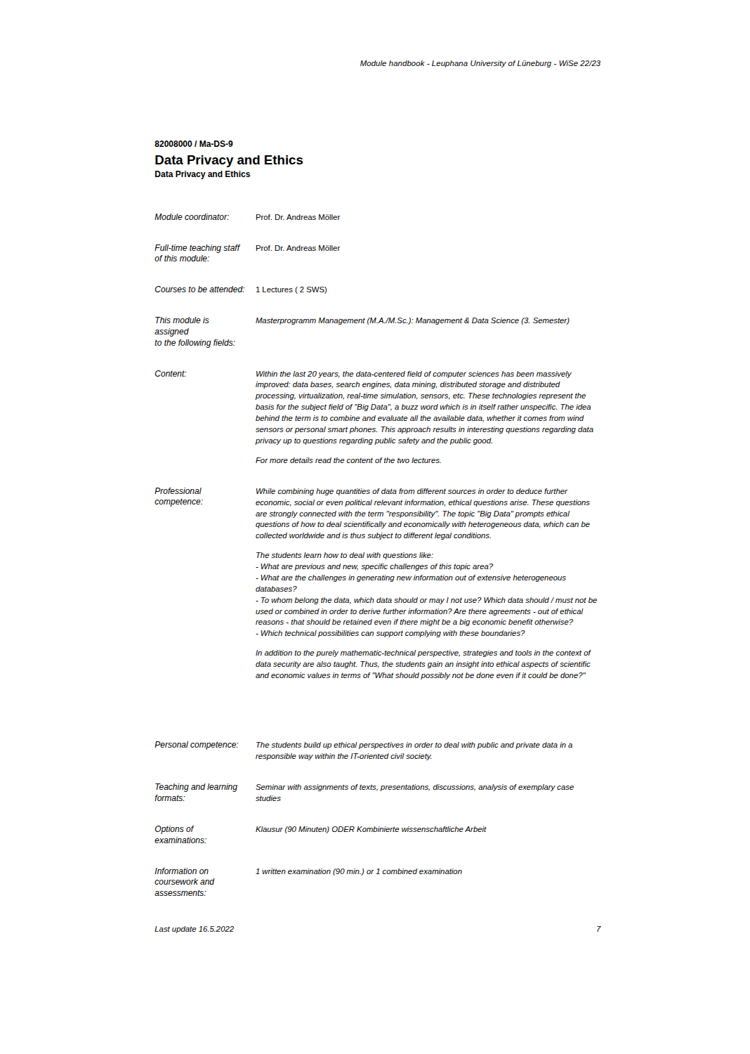Module handbook - Leuphana University of Lüneburg - WiSe 22/23
82008000 / Ma-DS-9
Data Privacy and Ethics
Data Privacy and Ethics
| Module coordinator: | Prof. Dr. Andreas Möller |
| Full-time teaching staff of this module: | Prof. Dr. Andreas Möller |
| Courses to be attended: | 1 Lectures ( 2 SWS) |
| This module is assigned to the following fields: | Masterprogramm Management (M.A./M.Sc.): Management & Data Science (3. Semester) |
| Content: | Within the last 20 years, the data-centered field of computer sciences has been massively improved: data bases, search engines, data mining, distributed storage and distributed processing, virtualization, real-time simulation, sensors, etc. These technologies represent the basis for the subject field of "Big Data", a buzz word which is in itself rather unspecific. The idea behind the term is to combine and evaluate all the available data, whether it comes from wind sensors or personal smart phones. This approach results in interesting questions regarding data privacy up to questions regarding public safety and the public good. For more details read the content of the two lectures. |
| Professional competence: | While combining huge quantities of data from different sources in order to deduce further economic, social or even political relevant information, ethical questions arise. These questions are strongly connected with the term "responsibility". The topic "Big Data" prompts ethical questions of how to deal scientifically and economically with heterogeneous data, which can be collected worldwide and is thus subject to different legal conditions. The students learn how to deal with questions like: - What are previous and new, specific challenges of this topic area? - What are the challenges in generating new information out of extensive heterogeneous databases? - To whom belong the data, which data should or may I not use? Which data should / must not be used or combined in order to derive further information? Are there agreements - out of ethical reasons - that should be retained even if there might be a big economic benefit otherwise? - Which technical possibilities can support complying with these boundaries? In addition to the purely mathematic-technical perspective, strategies and tools in the context of data security are also taught. Thus, the students gain an insight into ethical aspects of scientific and economic values in terms of "What should possibly not be done even if it could be done?" |
| Personal competence: | The students build up ethical perspectives in order to deal with public and private data in a responsible way within the IT-oriented civil society. |
| Teaching and learning formats: | Seminar with assignments of texts, presentations, discussions, analysis of exemplary case studies |
| Options of examinations: | Klausur (90 Minuten) ODER Kombinierte wissenschaftliche Arbeit |
| Information on coursework and assessments: | 1 written examination (90 min.) or 1 combined examination |
Last update 16.5.2022 7